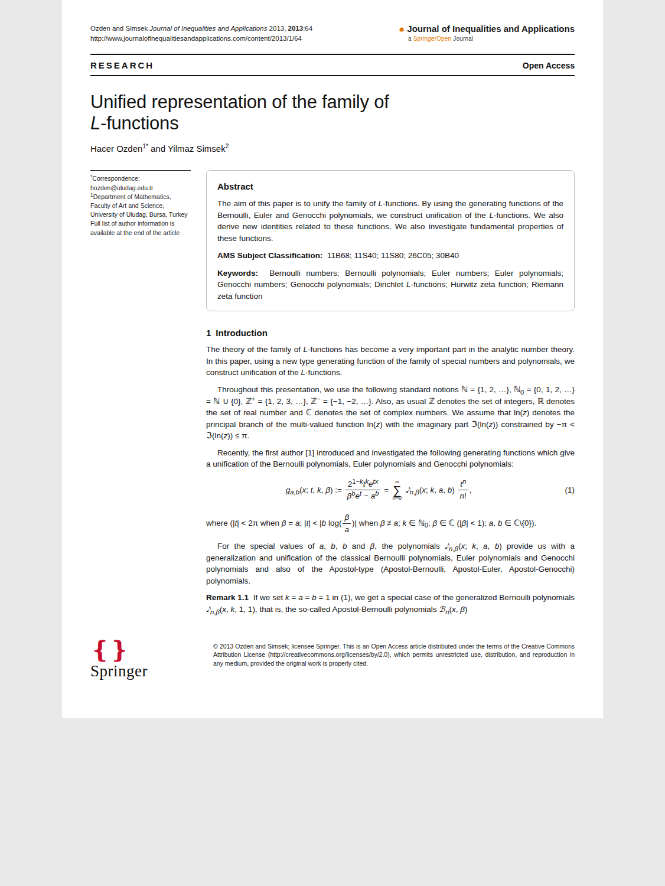Ozden and Simsek Journal of Inequalities and Applications 2013, 2013:64
http://www.journalofinequalitiesandapplications.com/content/2013/1/64
● Journal of Inequalities and Applications
a SpringerOpen Journal
RESEARCH
Open Access
Unified representation of the family of
L-functions
Hacer Ozden1* and Yilmaz Simsek2
*Correspondence:
hozden@uludag.edu.tr
1Department of Mathematics,
Faculty of Art and Science,
University of Uludag, Bursa, Turkey
Full list of author information is
available at the end of the article
Abstract
The aim of this paper is to unify the family of L-functions. By using the generating functions of the Bernoulli, Euler and Genocchi polynomials, we construct unification of the L-functions. We also derive new identities related to these functions. We also investigate fundamental properties of these functions.
AMS Subject Classification: 11B68; 11S40; 11S80; 26C05; 30B40
Keywords: Bernoulli numbers; Bernoulli polynomials; Euler numbers; Euler polynomials; Genocchi numbers; Genocchi polynomials; Dirichlet L-functions; Hurwitz zeta function; Riemann zeta function
1 Introduction
The theory of the family of L-functions has become a very important part in the analytic number theory. In this paper, using a new type generating function of the family of special numbers and polynomials, we construct unification of the L-functions.
Throughout this presentation, we use the following standard notions ℕ = {1, 2, …}, ℕ0 = {0, 1, 2, …} = ℕ ∪ {0}, ℤ+ = {1, 2, 3, …}, ℤ− = {−1, −2, …}. Also, as usual ℤ denotes the set of integers, ℝ denotes the set of real number and ℂ denotes the set of complex numbers. We assume that ln(z) denotes the principal branch of the multi-valued function ln(z) with the imaginary part ℑ(ln(z)) constrained by −π < ℑ(ln(z)) ≤ π.
Recently, the first author [1] introduced and investigated the following generating functions which give a unification of the Bernoulli polynomials, Euler polynomials and Genocchi polynomials:
ga,b(x; t, k, β) := 21−ktketx βbet − ab = ∞∑n=0 𝅘𝅥𝅮n,β(x; k, a, b) tn n!,
(1)
where (|t| < 2π when β = a; |t| < |b log(βa)| when β ≠ a; k ∈ ℕ0; β ∈ ℂ (|β| < 1); a, b ∈ ℂ\{0}).
For the special values of a, b, b and β, the polynomials 𝅘𝅥𝅮n,β(x; k, a, b) provide us with a generalization and unification of the classical Bernoulli polynomials, Euler polynomials and Genocchi polynomials and also of the Apostol-type (Apostol-Bernoulli, Apostol-Euler, Apostol-Genocchi) polynomials.
Remark 1.1 If we set k = a = b = 1 in (1), we get a special case of the generalized Bernoulli polynomials 𝅘𝅥𝅮n,β(x, k, 1, 1), that is, the so-called Apostol-Bernoulli polynomials ℬn(x, β)
❴❵
Springer
© 2013 Ozden and Simsek; licensee Springer. This is an Open Access article distributed under the terms of the Creative Commons Attribution License (http://creativecommons.org/licenses/by/2.0), which permits unrestricted use, distribution, and reproduction in any medium, provided the original work is properly cited.